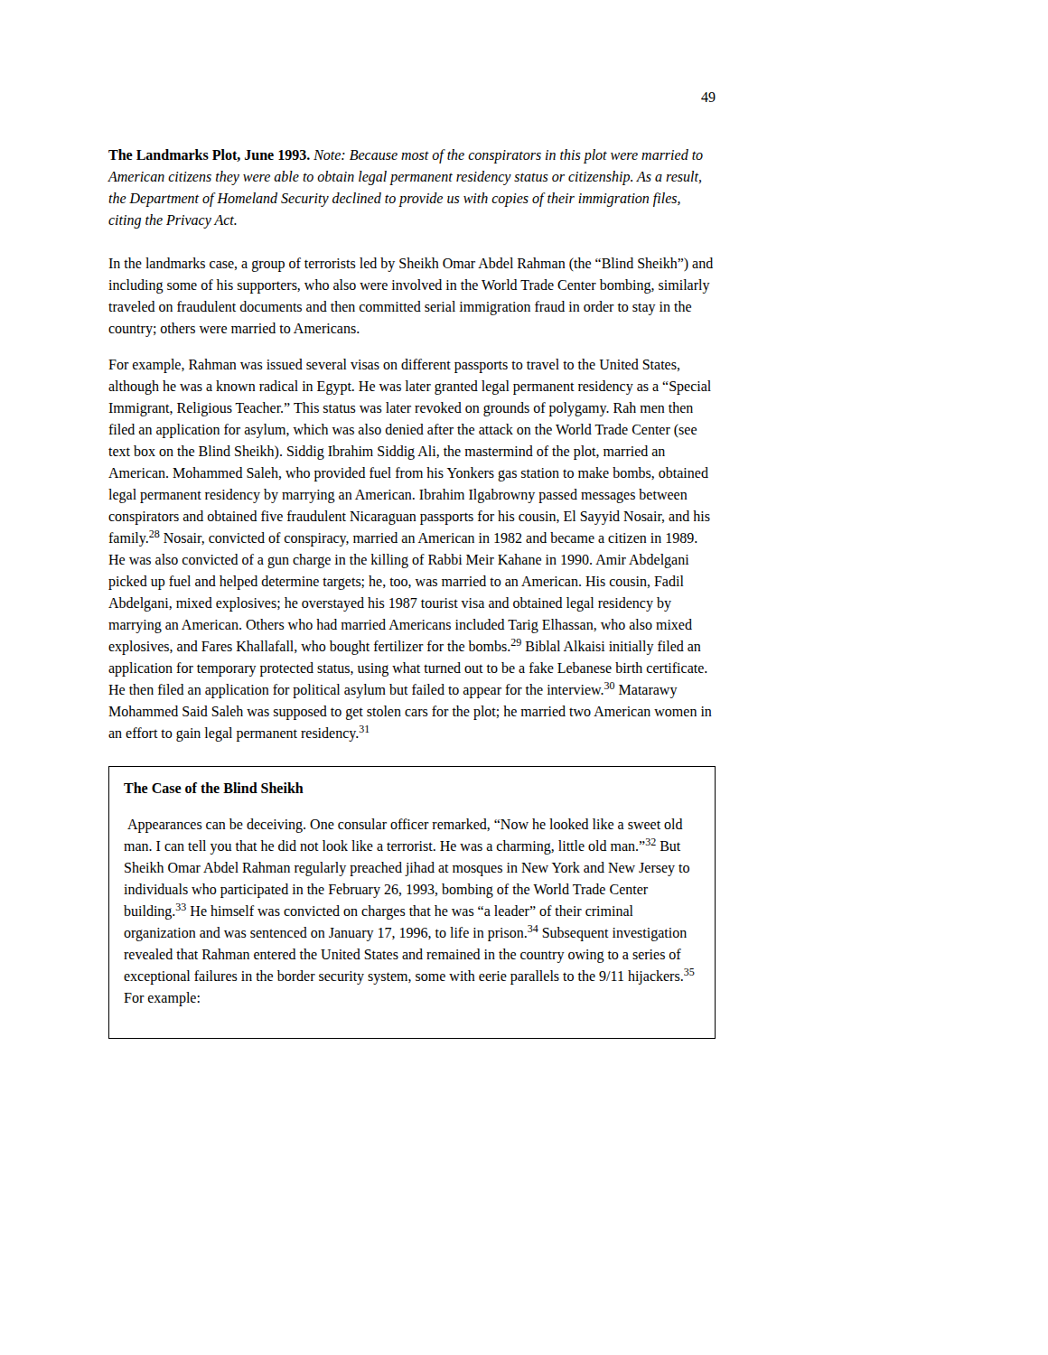49
The Landmarks Plot, June 1993. Note: Because most of the conspirators in this plot were married to American citizens they were able to obtain legal permanent residency status or citizenship. As a result, the Department of Homeland Security declined to provide us with copies of their immigration files, citing the Privacy Act.
In the landmarks case, a group of terrorists led by Sheikh Omar Abdel Rahman (the “Blind Sheikh”) and including some of his supporters, who also were involved in the World Trade Center bombing, similarly traveled on fraudulent documents and then committed serial immigration fraud in order to stay in the country; others were married to Americans.
For example, Rahman was issued several visas on different passports to travel to the United States, although he was a known radical in Egypt. He was later granted legal permanent residency as a “Special Immigrant, Religious Teacher.” This status was later revoked on grounds of polygamy. Rah men then filed an application for asylum, which was also denied after the attack on the World Trade Center (see text box on the Blind Sheikh). Siddig Ibrahim Siddig Ali, the mastermind of the plot, married an American. Mohammed Saleh, who provided fuel from his Yonkers gas station to make bombs, obtained legal permanent residency by marrying an American. Ibrahim Ilgabrowny passed messages between conspirators and obtained five fraudulent Nicaraguan passports for his cousin, El Sayyid Nosair, and his family.28 Nosair, convicted of conspiracy, married an American in 1982 and became a citizen in 1989. He was also convicted of a gun charge in the killing of Rabbi Meir Kahane in 1990. Amir Abdelgani picked up fuel and helped determine targets; he, too, was married to an American. His cousin, Fadil Abdelgani, mixed explosives; he overstayed his 1987 tourist visa and obtained legal residency by marrying an American. Others who had married Americans included Tarig Elhassan, who also mixed explosives, and Fares Khallafall, who bought fertilizer for the bombs.29 Biblal Alkaisi initially filed an application for temporary protected status, using what turned out to be a fake Lebanese birth certificate. He then filed an application for political asylum but failed to appear for the interview.30 Matarawy Mohammed Said Saleh was supposed to get stolen cars for the plot; he married two American women in an effort to gain legal permanent residency.31
The Case of the Blind Sheikh
Appearances can be deceiving. One consular officer remarked, “Now he looked like a sweet old man. I can tell you that he did not look like a terrorist. He was a charming, little old man.”32 But Sheikh Omar Abdel Rahman regularly preached jihad at mosques in New York and New Jersey to individuals who participated in the February 26, 1993, bombing of the World Trade Center building.33 He himself was convicted on charges that he was “a leader” of their criminal organization and was sentenced on January 17, 1996, to life in prison.34 Subsequent investigation revealed that Rahman entered the United States and remained in the country owing to a series of exceptional failures in the border security system, some with eerie parallels to the 9/11 hijackers.35 For example: